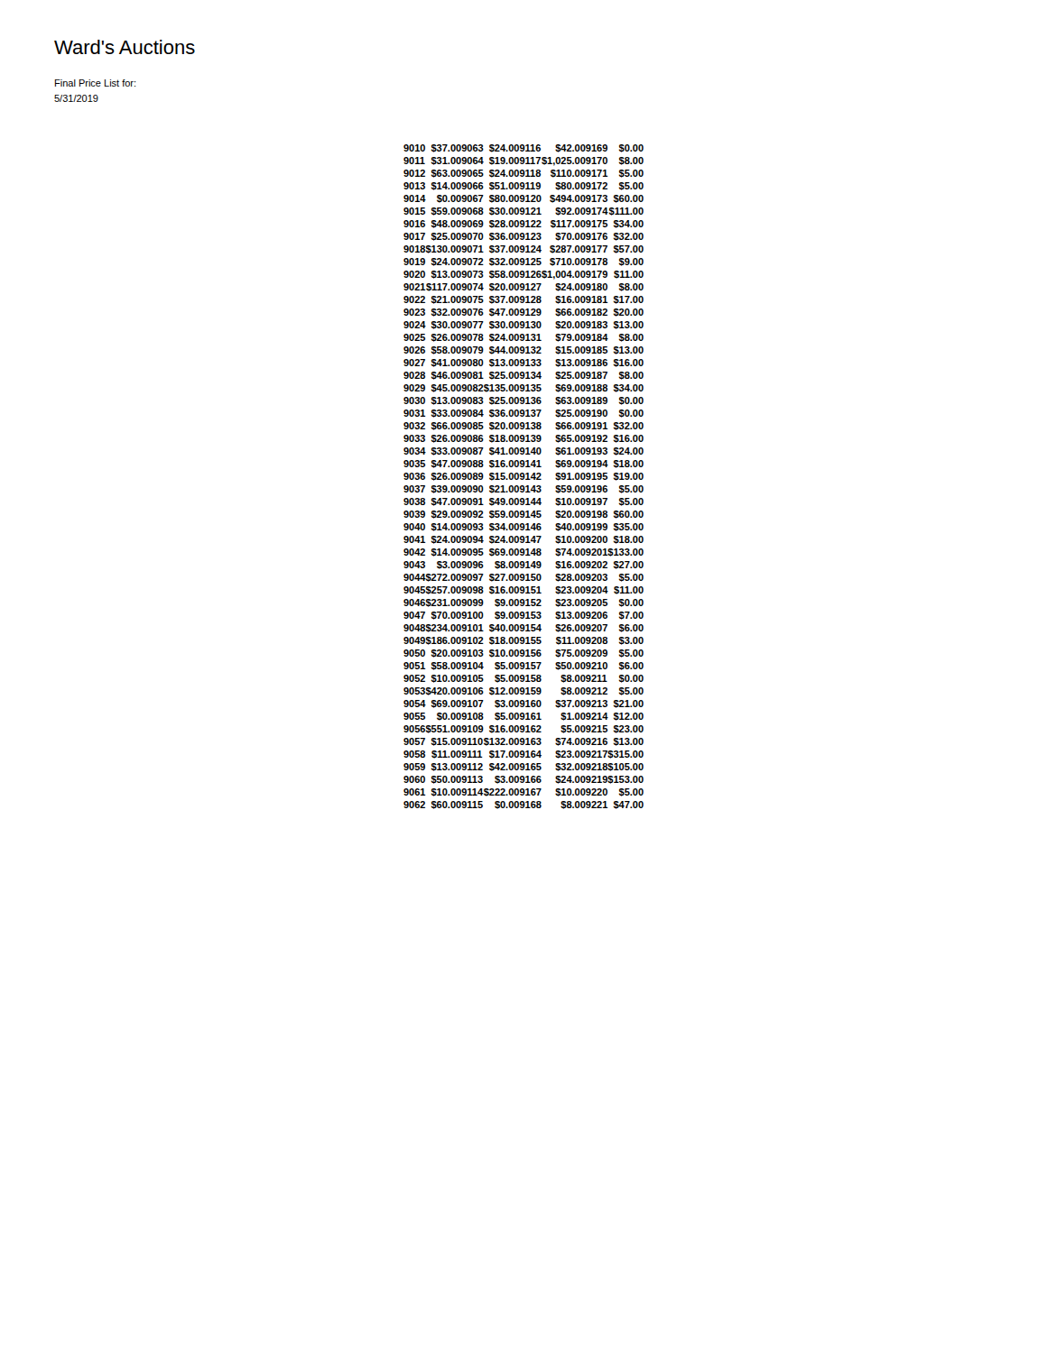Ward's Auctions
Final Price List for:
5/31/2019
| 9010 | $37.00 | 9063 | $24.00 | 9116 | $42.00 | 9169 | $0.00 |
| 9011 | $31.00 | 9064 | $19.00 | 9117 | $1,025.00 | 9170 | $8.00 |
| 9012 | $63.00 | 9065 | $24.00 | 9118 | $110.00 | 9171 | $5.00 |
| 9013 | $14.00 | 9066 | $51.00 | 9119 | $80.00 | 9172 | $5.00 |
| 9014 | $0.00 | 9067 | $80.00 | 9120 | $494.00 | 9173 | $60.00 |
| 9015 | $59.00 | 9068 | $30.00 | 9121 | $92.00 | 9174 | $111.00 |
| 9016 | $48.00 | 9069 | $28.00 | 9122 | $117.00 | 9175 | $34.00 |
| 9017 | $25.00 | 9070 | $36.00 | 9123 | $70.00 | 9176 | $32.00 |
| 9018 | $130.00 | 9071 | $37.00 | 9124 | $287.00 | 9177 | $57.00 |
| 9019 | $24.00 | 9072 | $32.00 | 9125 | $710.00 | 9178 | $9.00 |
| 9020 | $13.00 | 9073 | $58.00 | 9126 | $1,004.00 | 9179 | $11.00 |
| 9021 | $117.00 | 9074 | $20.00 | 9127 | $24.00 | 9180 | $8.00 |
| 9022 | $21.00 | 9075 | $37.00 | 9128 | $16.00 | 9181 | $17.00 |
| 9023 | $32.00 | 9076 | $47.00 | 9129 | $66.00 | 9182 | $20.00 |
| 9024 | $30.00 | 9077 | $30.00 | 9130 | $20.00 | 9183 | $13.00 |
| 9025 | $26.00 | 9078 | $24.00 | 9131 | $79.00 | 9184 | $8.00 |
| 9026 | $58.00 | 9079 | $44.00 | 9132 | $15.00 | 9185 | $13.00 |
| 9027 | $41.00 | 9080 | $13.00 | 9133 | $13.00 | 9186 | $16.00 |
| 9028 | $46.00 | 9081 | $25.00 | 9134 | $25.00 | 9187 | $8.00 |
| 9029 | $45.00 | 9082 | $135.00 | 9135 | $69.00 | 9188 | $34.00 |
| 9030 | $13.00 | 9083 | $25.00 | 9136 | $63.00 | 9189 | $0.00 |
| 9031 | $33.00 | 9084 | $36.00 | 9137 | $25.00 | 9190 | $0.00 |
| 9032 | $66.00 | 9085 | $20.00 | 9138 | $66.00 | 9191 | $32.00 |
| 9033 | $26.00 | 9086 | $18.00 | 9139 | $65.00 | 9192 | $16.00 |
| 9034 | $33.00 | 9087 | $41.00 | 9140 | $61.00 | 9193 | $24.00 |
| 9035 | $47.00 | 9088 | $16.00 | 9141 | $69.00 | 9194 | $18.00 |
| 9036 | $26.00 | 9089 | $15.00 | 9142 | $91.00 | 9195 | $19.00 |
| 9037 | $39.00 | 9090 | $21.00 | 9143 | $59.00 | 9196 | $5.00 |
| 9038 | $47.00 | 9091 | $49.00 | 9144 | $10.00 | 9197 | $5.00 |
| 9039 | $29.00 | 9092 | $59.00 | 9145 | $20.00 | 9198 | $60.00 |
| 9040 | $14.00 | 9093 | $34.00 | 9146 | $40.00 | 9199 | $35.00 |
| 9041 | $24.00 | 9094 | $24.00 | 9147 | $10.00 | 9200 | $18.00 |
| 9042 | $14.00 | 9095 | $69.00 | 9148 | $74.00 | 9201 | $133.00 |
| 9043 | $3.00 | 9096 | $8.00 | 9149 | $16.00 | 9202 | $27.00 |
| 9044 | $272.00 | 9097 | $27.00 | 9150 | $28.00 | 9203 | $5.00 |
| 9045 | $257.00 | 9098 | $16.00 | 9151 | $23.00 | 9204 | $11.00 |
| 9046 | $231.00 | 9099 | $9.00 | 9152 | $23.00 | 9205 | $0.00 |
| 9047 | $70.00 | 9100 | $9.00 | 9153 | $13.00 | 9206 | $7.00 |
| 9048 | $234.00 | 9101 | $40.00 | 9154 | $26.00 | 9207 | $6.00 |
| 9049 | $186.00 | 9102 | $18.00 | 9155 | $11.00 | 9208 | $3.00 |
| 9050 | $20.00 | 9103 | $10.00 | 9156 | $75.00 | 9209 | $5.00 |
| 9051 | $58.00 | 9104 | $5.00 | 9157 | $50.00 | 9210 | $6.00 |
| 9052 | $10.00 | 9105 | $5.00 | 9158 | $8.00 | 9211 | $0.00 |
| 9053 | $420.00 | 9106 | $12.00 | 9159 | $8.00 | 9212 | $5.00 |
| 9054 | $69.00 | 9107 | $3.00 | 9160 | $37.00 | 9213 | $21.00 |
| 9055 | $0.00 | 9108 | $5.00 | 9161 | $1.00 | 9214 | $12.00 |
| 9056 | $551.00 | 9109 | $16.00 | 9162 | $5.00 | 9215 | $23.00 |
| 9057 | $15.00 | 9110 | $132.00 | 9163 | $74.00 | 9216 | $13.00 |
| 9058 | $11.00 | 9111 | $17.00 | 9164 | $23.00 | 9217 | $315.00 |
| 9059 | $13.00 | 9112 | $42.00 | 9165 | $32.00 | 9218 | $105.00 |
| 9060 | $50.00 | 9113 | $3.00 | 9166 | $24.00 | 9219 | $153.00 |
| 9061 | $10.00 | 9114 | $222.00 | 9167 | $10.00 | 9220 | $5.00 |
| 9062 | $60.00 | 9115 | $0.00 | 9168 | $8.00 | 9221 | $47.00 |